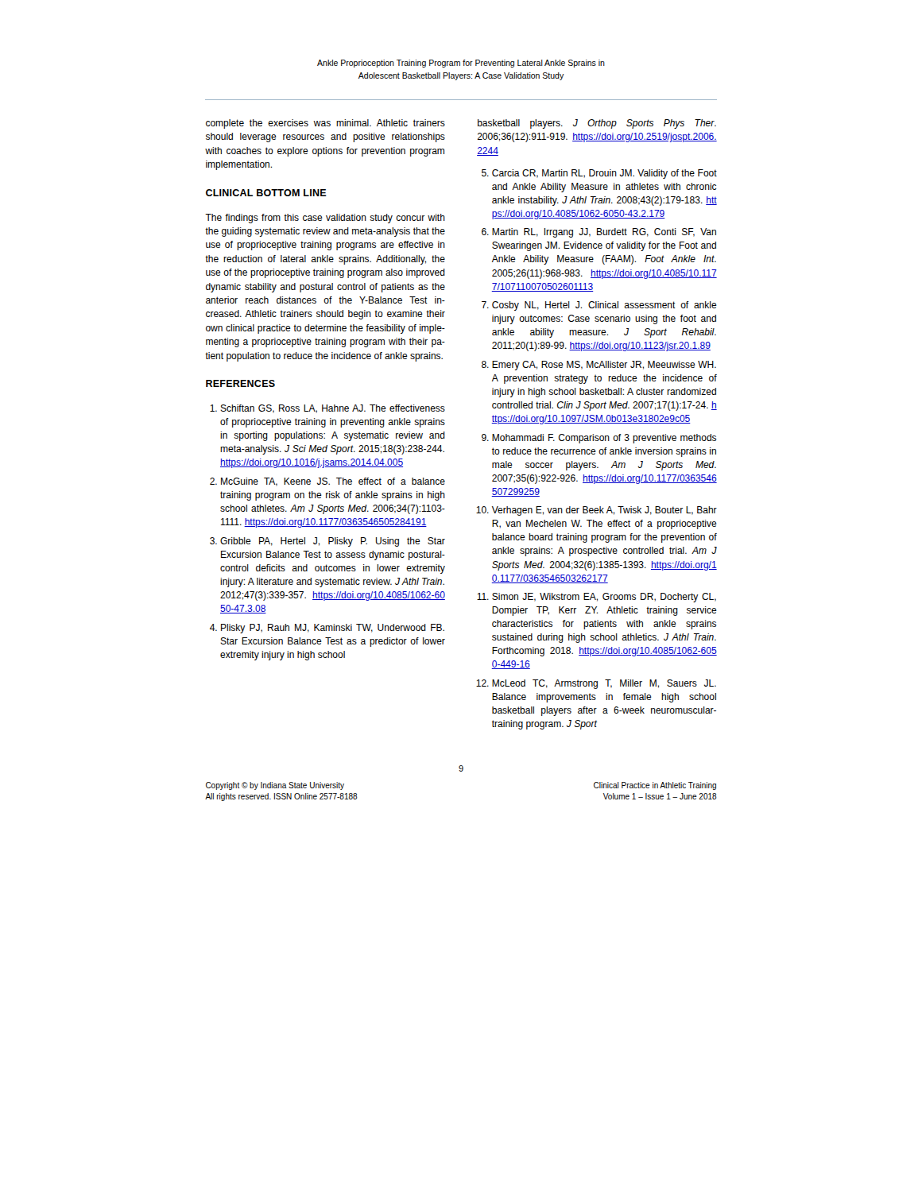Ankle Proprioception Training Program for Preventing Lateral Ankle Sprains in
Adolescent Basketball Players: A Case Validation Study
complete the exercises was minimal. Athletic trainers should leverage resources and positive relationships with coaches to explore options for prevention program implementation.
Clinical Bottom Line
The findings from this case validation study concur with the guiding systematic review and meta-analysis that the use of proprioceptive training programs are effective in the reduction of lateral ankle sprains. Additionally, the use of the proprioceptive training program also improved dynamic stability and postural control of patients as the anterior reach distances of the Y-Balance Test increased. Athletic trainers should begin to examine their own clinical practice to determine the feasibility of implementing a proprioceptive training program with their patient population to reduce the incidence of ankle sprains.
References
Schiftan GS, Ross LA, Hahne AJ. The effectiveness of proprioceptive training in preventing ankle sprains in sporting populations: A systematic review and meta-analysis. J Sci Med Sport. 2015;18(3):238-244. https://doi.org/10.1016/j.jsams.2014.04.005
McGuine TA, Keene JS. The effect of a balance training program on the risk of ankle sprains in high school athletes. Am J Sports Med. 2006;34(7):1103-1111. https://doi.org/10.1177/0363546505284191
Gribble PA, Hertel J, Plisky P. Using the Star Excursion Balance Test to assess dynamic postural-control deficits and outcomes in lower extremity injury: A literature and systematic review. J Athl Train. 2012;47(3):339-357. https://doi.org/10.4085/1062-6050-47.3.08
Plisky PJ, Rauh MJ, Kaminski TW, Underwood FB. Star Excursion Balance Test as a predictor of lower extremity injury in high school
basketball players. J Orthop Sports Phys Ther. 2006;36(12):911-919. https://doi.org/10.2519/jospt.2006.2244
Carcia CR, Martin RL, Drouin JM. Validity of the Foot and Ankle Ability Measure in athletes with chronic ankle instability. J Athl Train. 2008;43(2):179-183. https://doi.org/10.4085/1062-6050-43.2.179
Martin RL, Irrgang JJ, Burdett RG, Conti SF, Van Swearingen JM. Evidence of validity for the Foot and Ankle Ability Measure (FAAM). Foot Ankle Int. 2005;26(11):968-983. https://doi.org/10.4085/10.1177/107110070502601113
Cosby NL, Hertel J. Clinical assessment of ankle injury outcomes: Case scenario using the foot and ankle ability measure. J Sport Rehabil. 2011;20(1):89-99. https://doi.org/10.1123/jsr.20.1.89
Emery CA, Rose MS, McAllister JR, Meeuwisse WH. A prevention strategy to reduce the incidence of injury in high school basketball: A cluster randomized controlled trial. Clin J Sport Med. 2007;17(1):17-24. https://doi.org/10.1097/JSM.0b013e31802e9c05
Mohammadi F. Comparison of 3 preventive methods to reduce the recurrence of ankle inversion sprains in male soccer players. Am J Sports Med. 2007;35(6):922-926. https://doi.org/10.1177/0363546507299259
Verhagen E, van der Beek A, Twisk J, Bouter L, Bahr R, van Mechelen W. The effect of a proprioceptive balance board training program for the prevention of ankle sprains: A prospective controlled trial. Am J Sports Med. 2004;32(6):1385-1393. https://doi.org/10.1177/0363546503262177
Simon JE, Wikstrom EA, Grooms DR, Docherty CL, Dompier TP, Kerr ZY. Athletic training service characteristics for patients with ankle sprains sustained during high school athletics. J Athl Train. Forthcoming 2018. https://doi.org/10.4085/1062-6050-449-16
McLeod TC, Armstrong T, Miller M, Sauers JL. Balance improvements in female high school basketball players after a 6-week neuromuscular-training program. J Sport
9
Copyright © by Indiana State University
All rights reserved. ISSN Online 2577-8188
Clinical Practice in Athletic Training
Volume 1 – Issue 1 – June 2018